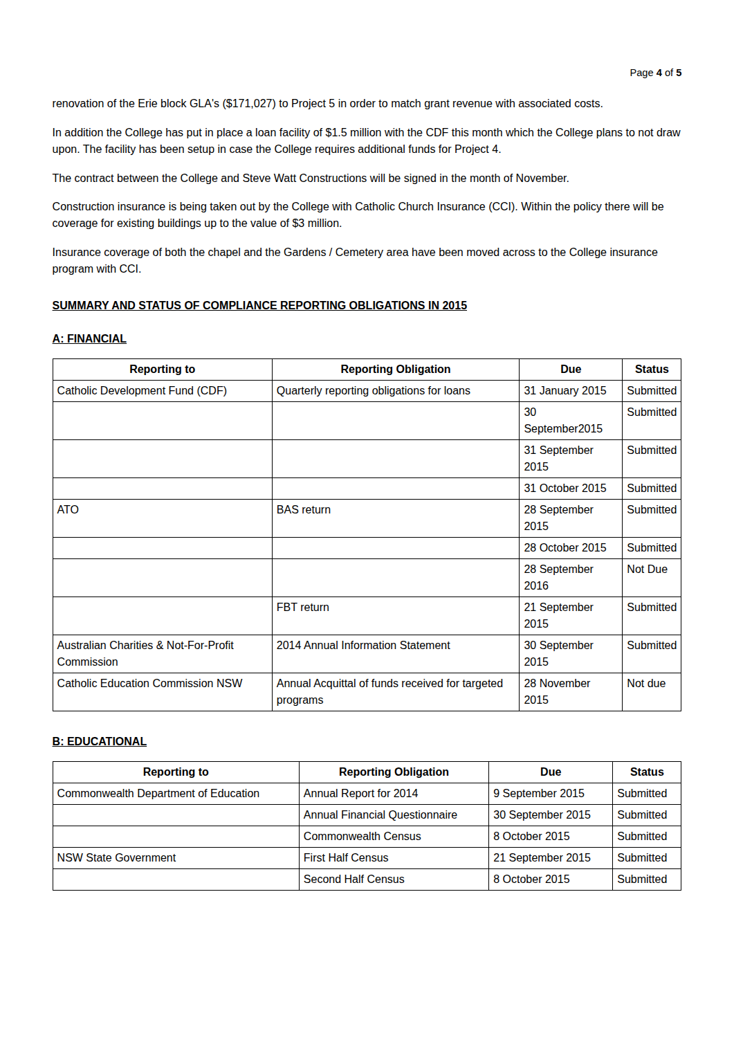Page 4 of 5
renovation of the Erie block GLA's ($171,027) to Project 5 in order to match grant revenue with associated costs.
In addition the College has put in place a loan facility of $1.5 million with the CDF this month which the College plans to not draw upon. The facility has been setup in case the College requires additional funds for Project 4.
The contract between the College and Steve Watt Constructions will be signed in the month of November.
Construction insurance is being taken out by the College with Catholic Church Insurance (CCI). Within the policy there will be coverage for existing buildings up to the value of $3 million.
Insurance coverage of both the chapel and the Gardens / Cemetery area have been moved across to the College insurance program with CCI.
SUMMARY AND STATUS OF COMPLIANCE REPORTING OBLIGATIONS IN 2015
A: FINANCIAL
| Reporting to | Reporting Obligation | Due | Status |
| --- | --- | --- | --- |
| Catholic Development Fund (CDF) | Quarterly reporting obligations for loans | 31 January 2015 | Submitted |
| | | 30 September2015 | Submitted |
| | | 31 September 2015 | Submitted |
| | | 31 October 2015 | Submitted |
| ATO | BAS return | 28 September 2015 | Submitted |
| | | 28 October 2015 | Submitted |
| | | 28 September 2016 | Not Due |
| | FBT return | 21 September 2015 | Submitted |
| Australian Charities & Not-For-Profit Commission | 2014 Annual Information Statement | 30 September 2015 | Submitted |
| Catholic Education Commission NSW | Annual Acquittal of funds received for targeted programs | 28 November 2015 | Not due |
B: EDUCATIONAL
| Reporting to | Reporting Obligation | Due | Status |
| --- | --- | --- | --- |
| Commonwealth Department of Education | Annual Report for 2014 | 9 September 2015 | Submitted |
| | Annual Financial Questionnaire | 30 September 2015 | Submitted |
| | Commonwealth Census | 8 October 2015 | Submitted |
| NSW State Government | First Half Census | 21 September 2015 | Submitted |
| | Second Half Census | 8 October 2015 | Submitted |